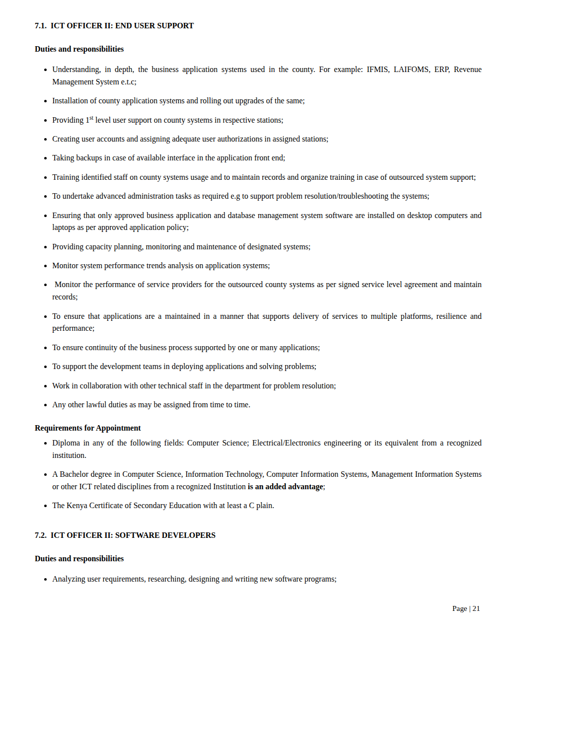7.1. ICT OFFICER II: END USER SUPPORT
Duties and responsibilities
Understanding, in depth, the business application systems used in the county. For example: IFMIS, LAIFOMS, ERP, Revenue Management System e.t.c;
Installation of county application systems and rolling out upgrades of the same;
Providing 1st level user support on county systems in respective stations;
Creating user accounts and assigning adequate user authorizations in assigned stations;
Taking backups in case of available interface in the application front end;
Training identified staff on county systems usage and to maintain records and organize training in case of outsourced system support;
To undertake advanced administration tasks as required e.g to support problem resolution/troubleshooting the systems;
Ensuring that only approved business application and database management system software are installed on desktop computers and laptops as per approved application policy;
Providing capacity planning, monitoring and maintenance of designated systems;
Monitor system performance trends analysis on application systems;
Monitor the performance of service providers for the outsourced county systems as per signed service level agreement and maintain records;
To ensure that applications are a maintained in a manner that supports delivery of services to multiple platforms, resilience and performance;
To ensure continuity of the business process supported by one or many applications;
To support the development teams in deploying applications and solving problems;
Work in collaboration with other technical staff in the department for problem resolution;
Any other lawful duties as may be assigned from time to time.
Requirements for Appointment
Diploma in any of the following fields: Computer Science; Electrical/Electronics engineering or its equivalent from a recognized institution.
A Bachelor degree in Computer Science, Information Technology, Computer Information Systems, Management Information Systems or other ICT related disciplines from a recognized Institution is an added advantage;
The Kenya Certificate of Secondary Education with at least a C plain.
7.2. ICT OFFICER II: SOFTWARE DEVELOPERS
Duties and responsibilities
Analyzing user requirements, researching, designing and writing new software programs;
Page | 21